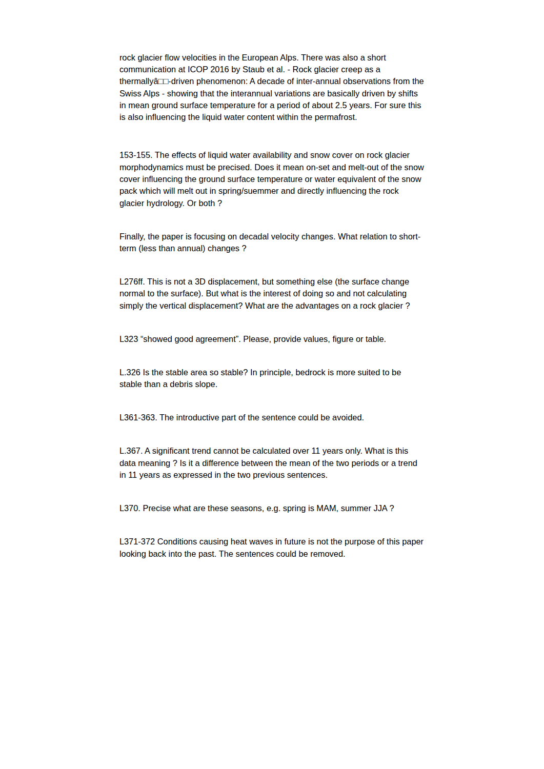rock glacier flow velocities in the European Alps. There was also a short communication at ICOP 2016 by Staub et al. - Rock glacier creep as a thermallyâ□□-driven phenomenon: A decade of inter-annual observations from the Swiss Alps - showing that the interannual variations are basically driven by shifts in mean ground surface temperature for a period of about 2.5 years. For sure this is also influencing the liquid water content within the permafrost.
153-155. The effects of liquid water availability and snow cover on rock glacier morphodynamics must be precised. Does it mean on-set and melt-out of the snow cover influencing the ground surface temperature or water equivalent of the snow pack which will melt out in spring/suemmer and directly influencing the rock glacier hydrology. Or both ?
Finally, the paper is focusing on decadal velocity changes. What relation to short-term (less than annual) changes ?
L276ff. This is not a 3D displacement, but something else (the surface change normal to the surface). But what is the interest of doing so and not calculating simply the vertical displacement? What are the advantages on a rock glacier ?
L323 “showed good agreement”. Please, provide values, figure or table.
L.326 Is the stable area so stable? In principle, bedrock is more suited to be stable than a debris slope.
L361-363. The introductive part of the sentence could be avoided.
L.367. A significant trend cannot be calculated over 11 years only. What is this data meaning ? Is it a difference between the mean of the two periods or a trend in 11 years as expressed in the two previous sentences.
L370. Precise what are these seasons, e.g. spring is MAM, summer JJA ?
L371-372 Conditions causing heat waves in future is not the purpose of this paper looking back into the past. The sentences could be removed.